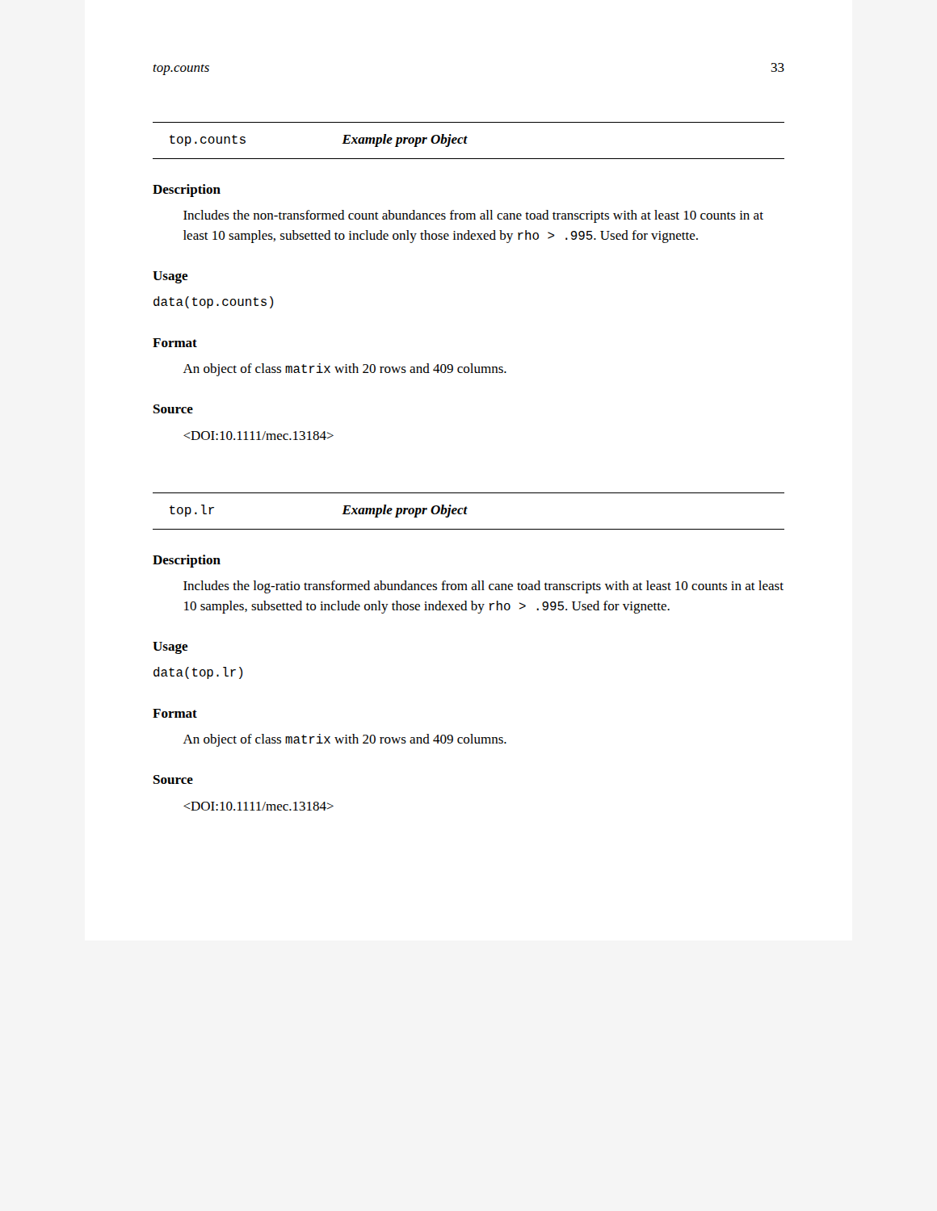top.counts 33
top.counts Example propr Object
Description
Includes the non-transformed count abundances from all cane toad transcripts with at least 10 counts in at least 10 samples, subsetted to include only those indexed by rho > .995. Used for vignette.
Usage
data(top.counts)
Format
An object of class matrix with 20 rows and 409 columns.
Source
<DOI:10.1111/mec.13184>
top.lr Example propr Object
Description
Includes the log-ratio transformed abundances from all cane toad transcripts with at least 10 counts in at least 10 samples, subsetted to include only those indexed by rho > .995. Used for vignette.
Usage
data(top.lr)
Format
An object of class matrix with 20 rows and 409 columns.
Source
<DOI:10.1111/mec.13184>